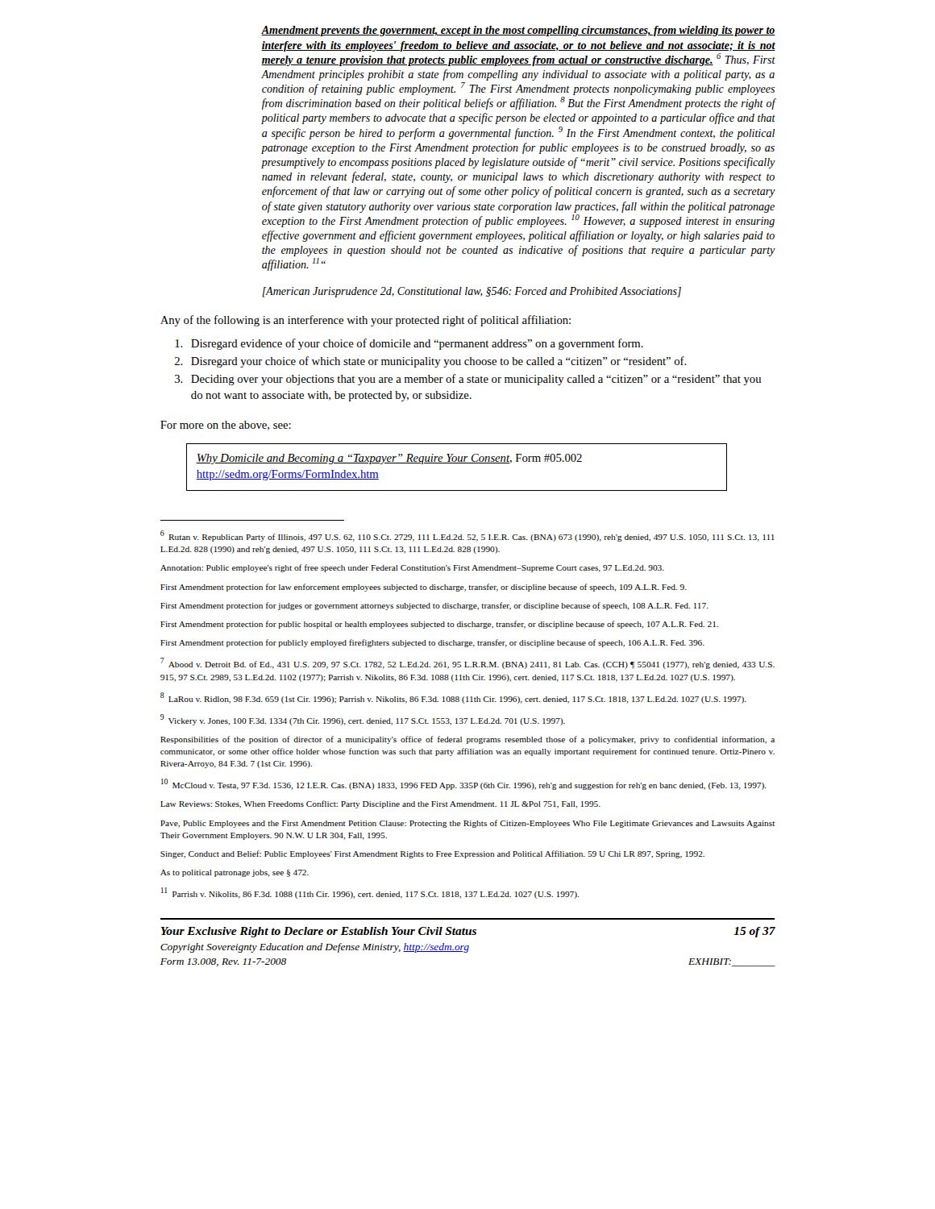Amendment prevents the government, except in the most compelling circumstances, from wielding its power to interfere with its employees' freedom to believe and associate, or to not believe and not associate; it is not merely a tenure provision that protects public employees from actual or constructive discharge. 6 Thus, First Amendment principles prohibit a state from compelling any individual to associate with a political party, as a condition of retaining public employment. 7 The First Amendment protects nonpolicymaking public employees from discrimination based on their political beliefs or affiliation. 8 But the First Amendment protects the right of political party members to advocate that a specific person be elected or appointed to a particular office and that a specific person be hired to perform a governmental function. 9 In the First Amendment context, the political patronage exception to the First Amendment protection for public employees is to be construed broadly, so as presumptively to encompass positions placed by legislature outside of “merit” civil service. Positions specifically named in relevant federal, state, county, or municipal laws to which discretionary authority with respect to enforcement of that law or carrying out of some other policy of political concern is granted, such as a secretary of state given statutory authority over various state corporation law practices, fall within the political patronage exception to the First Amendment protection of public employees. 10 However, a supposed interest in ensuring effective government and efficient government employees, political affiliation or loyalty, or high salaries paid to the employees in question should not be counted as indicative of positions that require a particular party affiliation. 11“
[American Jurisprudence 2d, Constitutional law, §546: Forced and Prohibited Associations]
Any of the following is an interference with your protected right of political affiliation:
Disregard evidence of your choice of domicile and “permanent address” on a government form.
Disregard your choice of which state or municipality you choose to be called a “citizen” or “resident” of.
Deciding over your objections that you are a member of a state or municipality called a “citizen” or a “resident” that you do not want to associate with, be protected by, or subsidize.
For more on the above, see:
Why Domicile and Becoming a “Taxpayer” Require Your Consent, Form #05.002
http://sedm.org/Forms/FormIndex.htm
6 Rutan v. Republican Party of Illinois, 497 U.S. 62, 110 S.Ct. 2729, 111 L.Ed.2d. 52, 5 I.E.R. Cas. (BNA) 673 (1990), reh'g denied, 497 U.S. 1050, 111 S.Ct. 13, 111 L.Ed.2d. 828 (1990) and reh'g denied, 497 U.S. 1050, 111 S.Ct. 13, 111 L.Ed.2d. 828 (1990).
Annotation: Public employee's right of free speech under Federal Constitution's First Amendment–Supreme Court cases, 97 L.Ed.2d. 903.
First Amendment protection for law enforcement employees subjected to discharge, transfer, or discipline because of speech, 109 A.L.R. Fed. 9.
First Amendment protection for judges or government attorneys subjected to discharge, transfer, or discipline because of speech, 108 A.L.R. Fed. 117.
First Amendment protection for public hospital or health employees subjected to discharge, transfer, or discipline because of speech, 107 A.L.R. Fed. 21.
First Amendment protection for publicly employed firefighters subjected to discharge, transfer, or discipline because of speech, 106 A.L.R. Fed. 396.
7 Abood v. Detroit Bd. of Ed., 431 U.S. 209, 97 S.Ct. 1782, 52 L.Ed.2d. 261, 95 L.R.R.M. (BNA) 2411, 81 Lab. Cas. (CCH) ¶ 55041 (1977), reh'g denied, 433 U.S. 915, 97 S.Ct. 2989, 53 L.Ed.2d. 1102 (1977); Parrish v. Nikolits, 86 F.3d. 1088 (11th Cir. 1996), cert. denied, 117 S.Ct. 1818, 137 L.Ed.2d. 1027 (U.S. 1997).
8 LaRou v. Ridlon, 98 F.3d. 659 (1st Cir. 1996); Parrish v. Nikolits, 86 F.3d. 1088 (11th Cir. 1996), cert. denied, 117 S.Ct. 1818, 137 L.Ed.2d. 1027 (U.S. 1997).
9 Vickery v. Jones, 100 F.3d. 1334 (7th Cir. 1996), cert. denied, 117 S.Ct. 1553, 137 L.Ed.2d. 701 (U.S. 1997).
Responsibilities of the position of director of a municipality's office of federal programs resembled those of a policymaker, privy to confidential information, a communicator, or some other office holder whose function was such that party affiliation was an equally important requirement for continued tenure. Ortiz-Pinero v. Rivera-Arroyo, 84 F.3d. 7 (1st Cir. 1996).
10 McCloud v. Testa, 97 F.3d. 1536, 12 I.E.R. Cas. (BNA) 1833, 1996 FED App. 335P (6th Cir. 1996), reh'g and suggestion for reh'g en banc denied, (Feb. 13, 1997).
Law Reviews: Stokes, When Freedoms Conflict: Party Discipline and the First Amendment. 11 JL &Pol 751, Fall, 1995.
Pave, Public Employees and the First Amendment Petition Clause: Protecting the Rights of Citizen-Employees Who File Legitimate Grievances and Lawsuits Against Their Government Employers. 90 N.W. U LR 304, Fall, 1995.
Singer, Conduct and Belief: Public Employees' First Amendment Rights to Free Expression and Political Affiliation. 59 U Chi LR 897, Spring, 1992.
As to political patronage jobs, see § 472.
11 Parrish v. Nikolits, 86 F.3d. 1088 (11th Cir. 1996), cert. denied, 117 S.Ct. 1818, 137 L.Ed.2d. 1027 (U.S. 1997).
Your Exclusive Right to Declare or Establish Your Civil Status
15 of 37
Copyright Sovereignty Education and Defense Ministry, http://sedm.org
Form 13.008, Rev. 11-7-2008
EXHIBIT:________